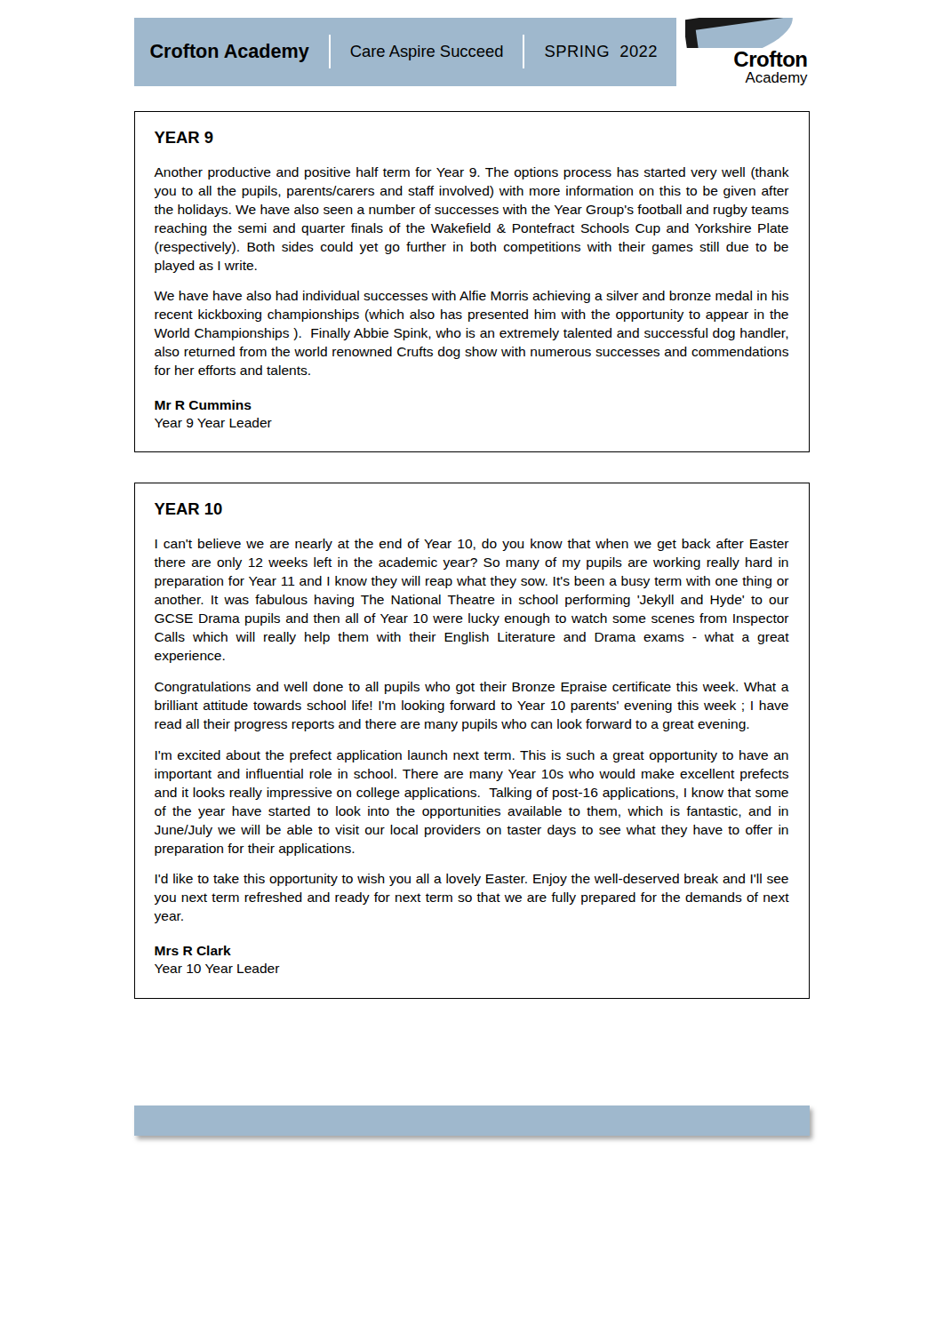Crofton Academy Care Aspire Succeed SPRING 2022
Crofton
Academy
YEAR 9
Another productive and positive half term for Year 9. The options process has started very well (thank you to all the pupils, parents/carers and staff involved) with more information on this to be given after the holidays. We have also seen a number of successes with the Year Group's football and rugby teams reaching the semi and quarter finals of the Wakefield & Pontefract Schools Cup and Yorkshire Plate (respectively). Both sides could yet go further in both competitions with their games still due to be played as I write.
We have have also had individual successes with Alfie Morris achieving a silver and bronze medal in his recent kickboxing championships (which also has presented him with the opportunity to appear in the World Championships ). Finally Abbie Spink, who is an extremely talented and successful dog handler, also returned from the world renowned Crufts dog show with numerous successes and commendations for her efforts and talents.
Mr R Cummins
Year 9 Year Leader
YEAR 10
I can't believe we are nearly at the end of Year 10, do you know that when we get back after Easter there are only 12 weeks left in the academic year? So many of my pupils are working really hard in preparation for Year 11 and I know they will reap what they sow. It's been a busy term with one thing or another. It was fabulous having The National Theatre in school performing 'Jekyll and Hyde' to our GCSE Drama pupils and then all of Year 10 were lucky enough to watch some scenes from Inspector Calls which will really help them with their English Literature and Drama exams - what a great experience.
Congratulations and well done to all pupils who got their Bronze Epraise certificate this week. What a brilliant attitude towards school life! I'm looking forward to Year 10 parents' evening this week ; I have read all their progress reports and there are many pupils who can look forward to a great evening.
I'm excited about the prefect application launch next term. This is such a great opportunity to have an important and influential role in school. There are many Year 10s who would make excellent prefects and it looks really impressive on college applications. Talking of post-16 applications, I know that some of the year have started to look into the opportunities available to them, which is fantastic, and in June/July we will be able to visit our local providers on taster days to see what they have to offer in preparation for their applications.
I'd like to take this opportunity to wish you all a lovely Easter. Enjoy the well-deserved break and I'll see you next term refreshed and ready for next term so that we are fully prepared for the demands of next year.
Mrs R Clark
Year 10 Year Leader